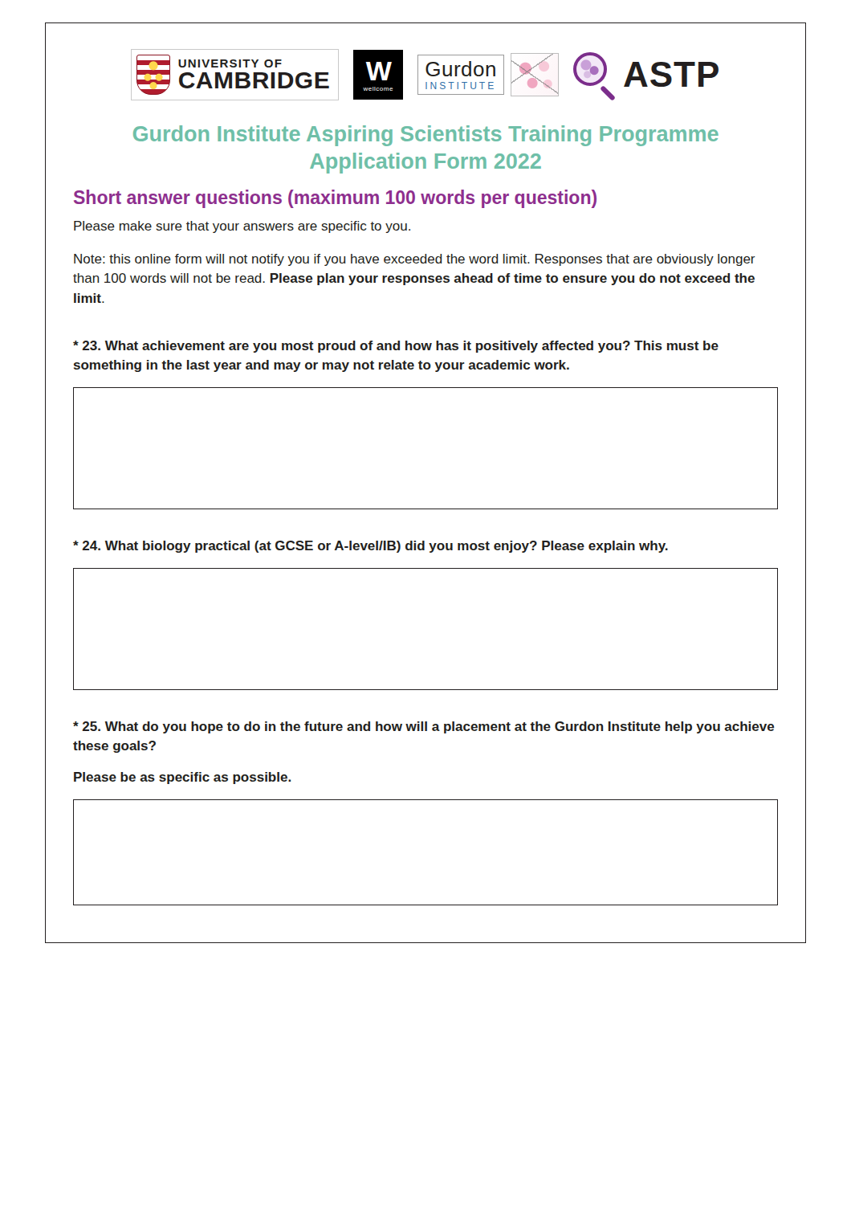UNIVERSITY OF
CAMBRIDGE
W
wellcome
Gurdon
INSTITUTE
ASTP
Gurdon Institute Aspiring Scientists Training Programme
Application Form 2022
Short answer questions (maximum 100 words per question)
Please make sure that your answers are specific to you.
Note: this online form will not notify you if you have exceeded the word limit. Responses that are obviously longer than 100 words will not be read. Please plan your responses ahead of time to ensure you do not exceed the limit.
* 23. What achievement are you most proud of and how has it positively affected you? This must be something in the last year and may or may not relate to your academic work.
* 24. What biology practical (at GCSE or A-level/IB) did you most enjoy? Please explain why.
* 25. What do you hope to do in the future and how will a placement at the Gurdon Institute help you achieve these goals?
Please be as specific as possible.